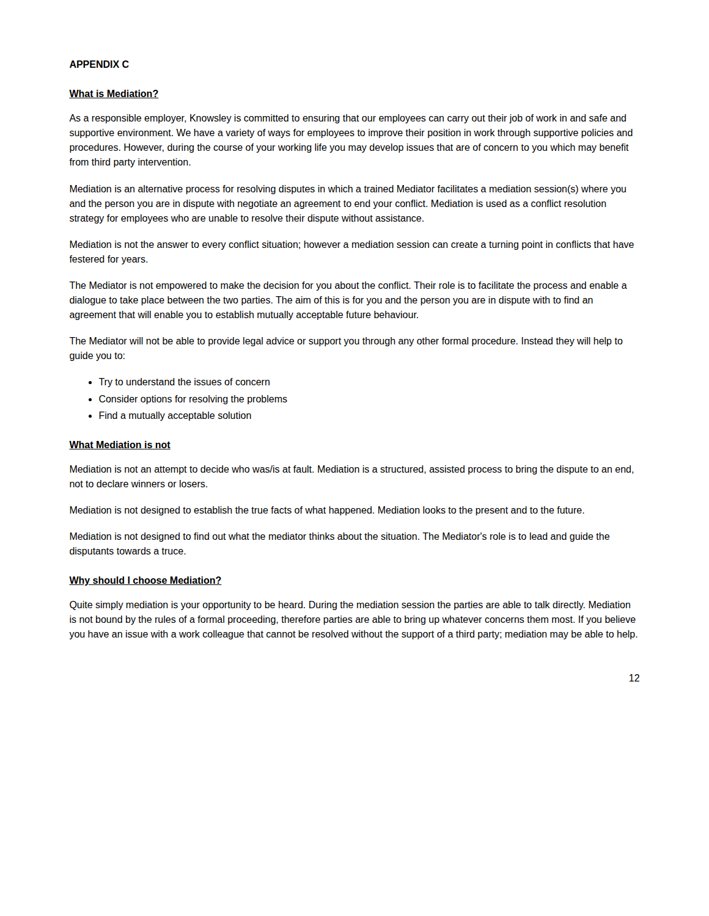APPENDIX C
What is Mediation?
As a responsible employer, Knowsley is committed to ensuring that our employees can carry out their job of work in and safe and supportive environment. We have a variety of ways for employees to improve their position in work through supportive policies and procedures. However, during the course of your working life you may develop issues that are of concern to you which may benefit from third party intervention.
Mediation is an alternative process for resolving disputes in which a trained Mediator facilitates a mediation session(s) where you and the person you are in dispute with negotiate an agreement to end your conflict. Mediation is used as a conflict resolution strategy for employees who are unable to resolve their dispute without assistance.
Mediation is not the answer to every conflict situation; however a mediation session can create a turning point in conflicts that have festered for years.
The Mediator is not empowered to make the decision for you about the conflict. Their role is to facilitate the process and enable a dialogue to take place between the two parties. The aim of this is for you and the person you are in dispute with to find an agreement that will enable you to establish mutually acceptable future behaviour.
The Mediator will not be able to provide legal advice or support you through any other formal procedure. Instead they will help to guide you to:
Try to understand the issues of concern
Consider options for resolving the problems
Find a mutually acceptable solution
What Mediation is not
Mediation is not an attempt to decide who was/is at fault. Mediation is a structured, assisted process to bring the dispute to an end, not to declare winners or losers.
Mediation is not designed to establish the true facts of what happened. Mediation looks to the present and to the future.
Mediation is not designed to find out what the mediator thinks about the situation. The Mediator's role is to lead and guide the disputants towards a truce.
Why should I choose Mediation?
Quite simply mediation is your opportunity to be heard. During the mediation session the parties are able to talk directly. Mediation is not bound by the rules of a formal proceeding, therefore parties are able to bring up whatever concerns them most. If you believe you have an issue with a work colleague that cannot be resolved without the support of a third party; mediation may be able to help.
12